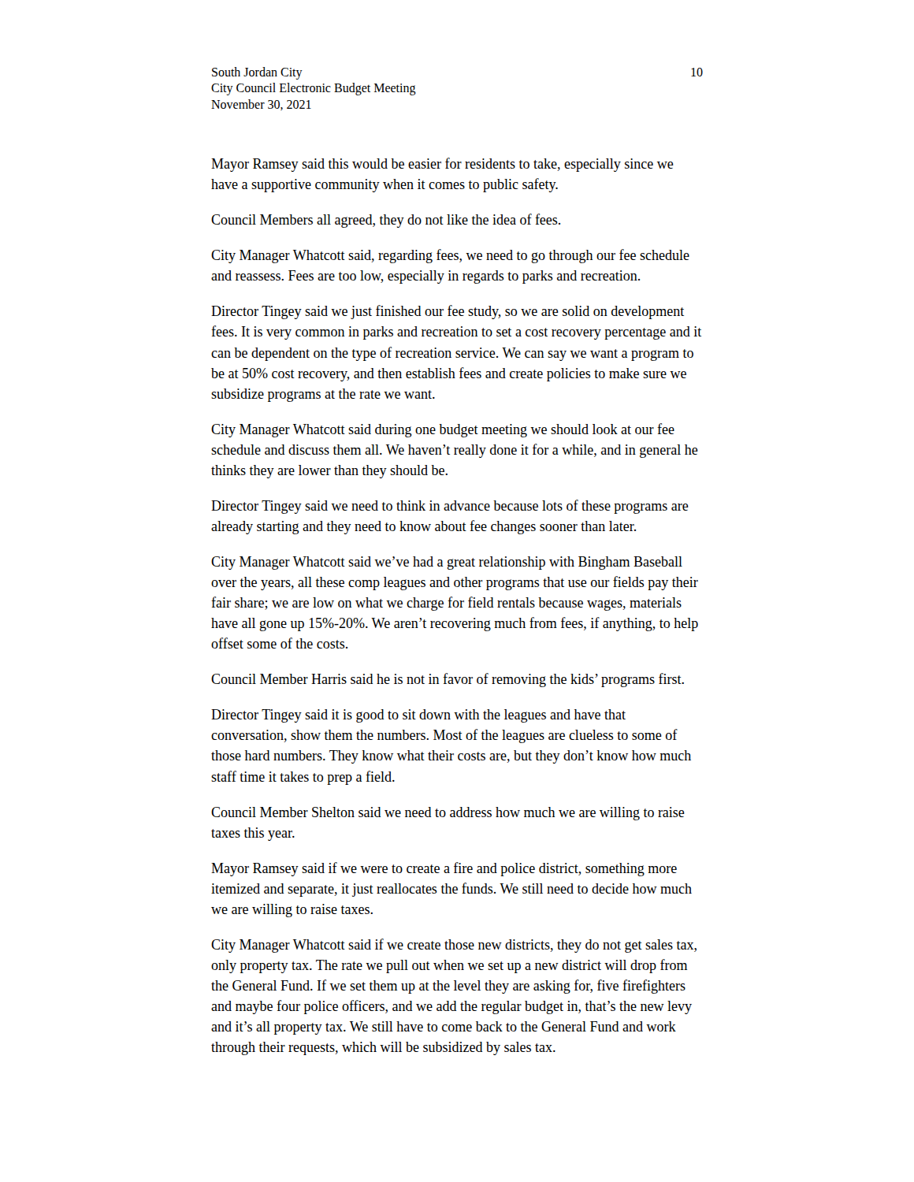South Jordan City City Council Electronic Budget Meeting November 30, 2021
10
Mayor Ramsey said this would be easier for residents to take, especially since we have a supportive community when it comes to public safety.
Council Members all agreed, they do not like the idea of fees.
City Manager Whatcott said, regarding fees, we need to go through our fee schedule and reassess. Fees are too low, especially in regards to parks and recreation.
Director Tingey said we just finished our fee study, so we are solid on development fees. It is very common in parks and recreation to set a cost recovery percentage and it can be dependent on the type of recreation service. We can say we want a program to be at 50% cost recovery, and then establish fees and create policies to make sure we subsidize programs at the rate we want.
City Manager Whatcott said during one budget meeting we should look at our fee schedule and discuss them all. We haven’t really done it for a while, and in general he thinks they are lower than they should be.
Director Tingey said we need to think in advance because lots of these programs are already starting and they need to know about fee changes sooner than later.
City Manager Whatcott said we’ve had a great relationship with Bingham Baseball over the years, all these comp leagues and other programs that use our fields pay their fair share; we are low on what we charge for field rentals because wages, materials have all gone up 15%-20%. We aren’t recovering much from fees, if anything, to help offset some of the costs.
Council Member Harris said he is not in favor of removing the kids’ programs first.
Director Tingey said it is good to sit down with the leagues and have that conversation, show them the numbers. Most of the leagues are clueless to some of those hard numbers. They know what their costs are, but they don’t know how much staff time it takes to prep a field.
Council Member Shelton said we need to address how much we are willing to raise taxes this year.
Mayor Ramsey said if we were to create a fire and police district, something more itemized and separate, it just reallocates the funds. We still need to decide how much we are willing to raise taxes.
City Manager Whatcott said if we create those new districts, they do not get sales tax, only property tax. The rate we pull out when we set up a new district will drop from the General Fund. If we set them up at the level they are asking for, five firefighters and maybe four police officers, and we add the regular budget in, that’s the new levy and it’s all property tax. We still have to come back to the General Fund and work through their requests, which will be subsidized by sales tax.